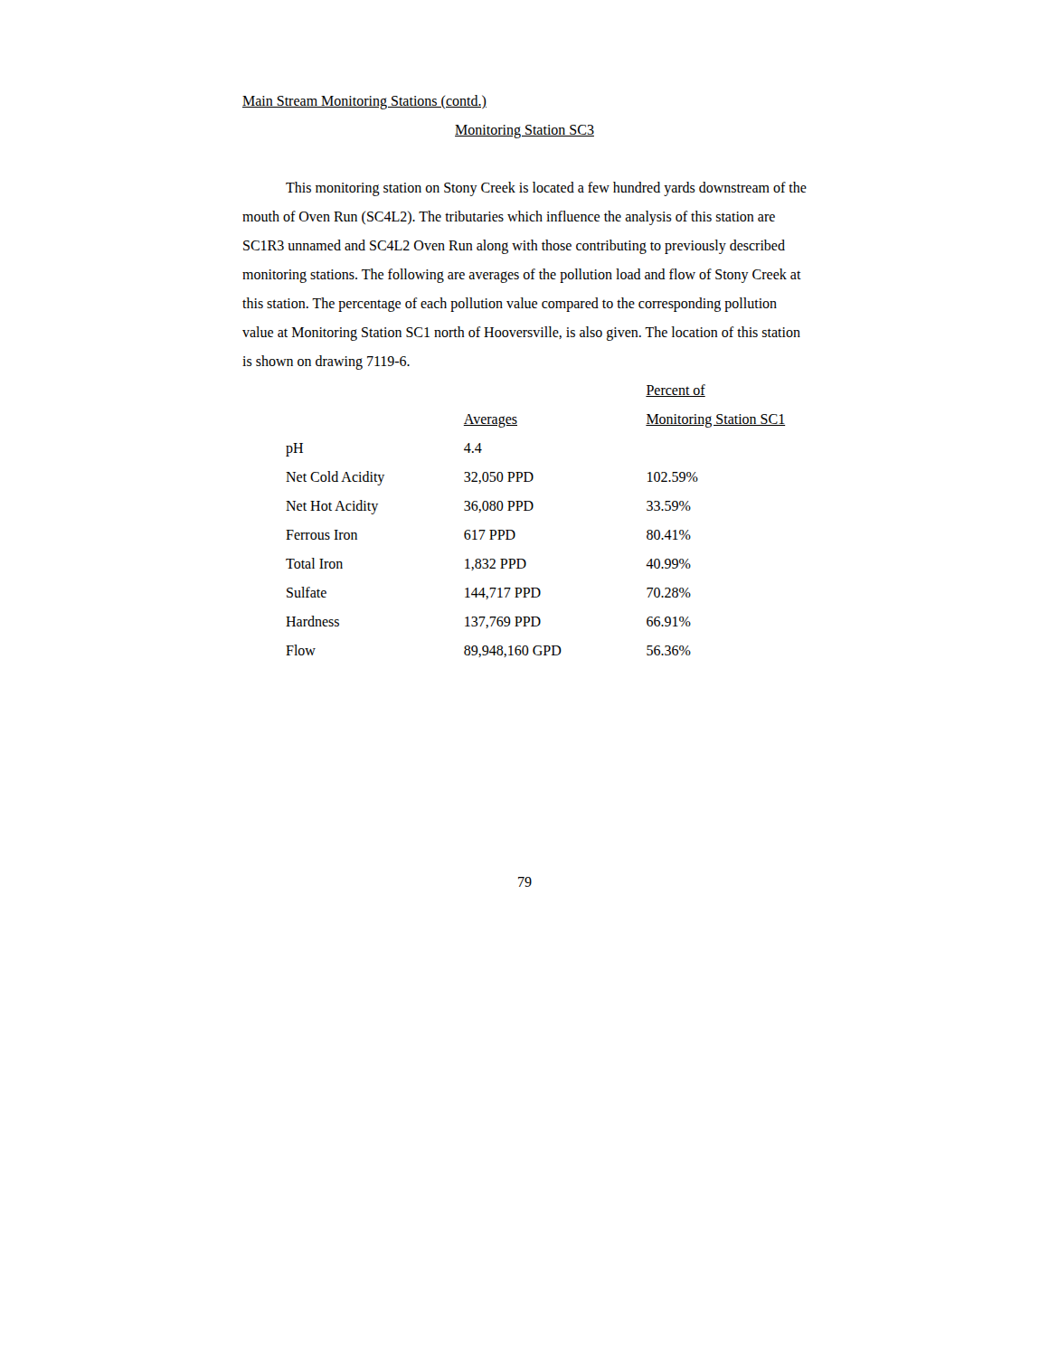Main Stream Monitoring Stations (contd.)
Monitoring Station SC3
This monitoring station on Stony Creek is located a few hundred yards downstream of the mouth of Oven Run (SC4L2). The tributaries which influence the analysis of this station are SC1R3 unnamed and SC4L2 Oven Run along with those contributing to previously described monitoring stations. The following are averages of the pollution load and flow of Stony Creek at this station. The percentage of each pollution value compared to the corresponding pollution value at Monitoring Station SC1 north of Hooversville, is also given. The location of this station is shown on drawing 7119-6.
| | | Percent of |
| | Averages | Monitoring Station SC1 |
| pH | 4.4 | |
| Net Cold Acidity | 32,050 PPD | 102.59% |
| Net Hot Acidity | 36,080 PPD | 33.59% |
| Ferrous Iron | 617 PPD | 80.41% |
| Total Iron | 1,832 PPD | 40.99% |
| Sulfate | 144,717 PPD | 70.28% |
| Hardness | 137,769 PPD | 66.91% |
| Flow | 89,948,160 GPD | 56.36% |
79